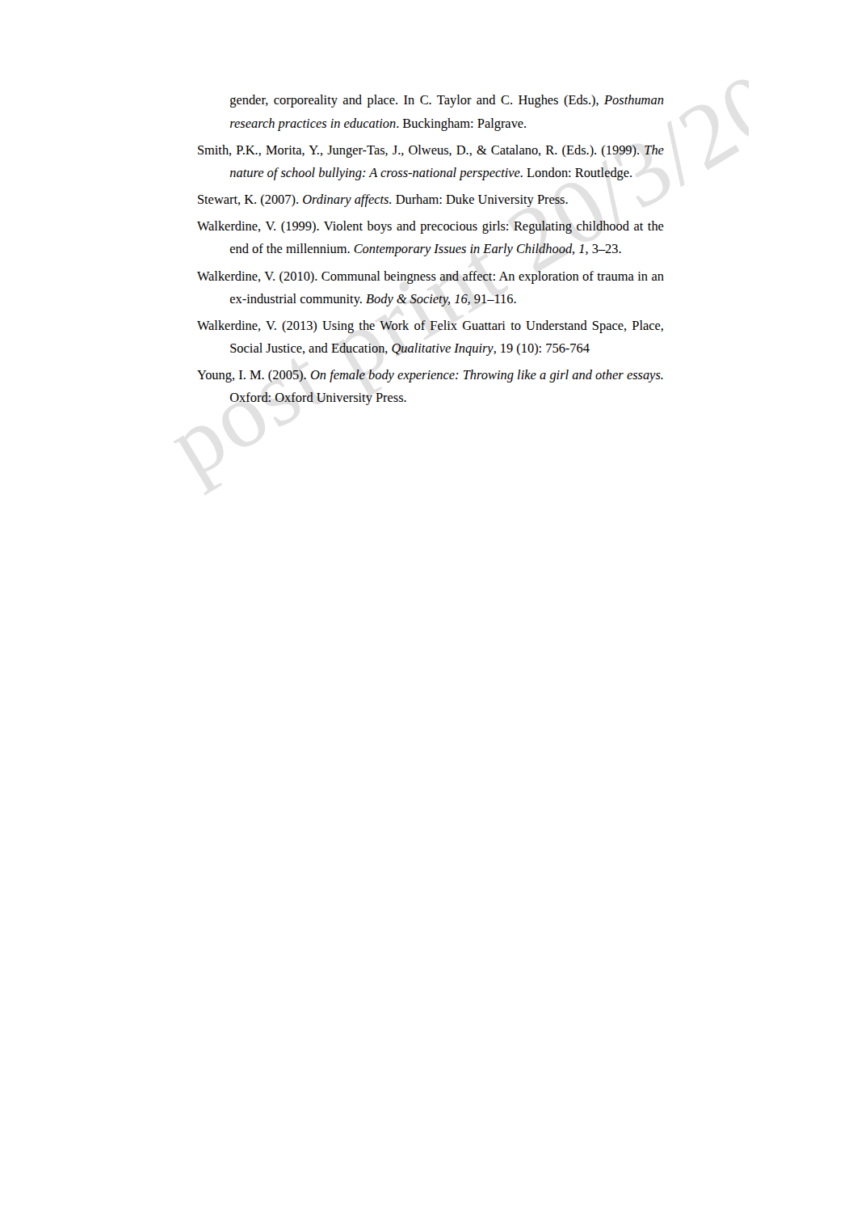post print 20/3/2014
gender, corporeality and place. In C. Taylor and C. Hughes (Eds.), Posthuman research practices in education. Buckingham: Palgrave.
Smith, P.K., Morita, Y., Junger-Tas, J., Olweus, D., & Catalano, R. (Eds.). (1999). The nature of school bullying: A cross-national perspective. London: Routledge.
Stewart, K. (2007). Ordinary affects. Durham: Duke University Press.
Walkerdine, V. (1999). Violent boys and precocious girls: Regulating childhood at the end of the millennium. Contemporary Issues in Early Childhood, 1, 3–23.
Walkerdine, V. (2010). Communal beingness and affect: An exploration of trauma in an ex-industrial community. Body & Society, 16, 91–116.
Walkerdine, V. (2013) Using the Work of Felix Guattari to Understand Space, Place, Social Justice, and Education, Qualitative Inquiry, 19 (10): 756-764
Young, I. M. (2005). On female body experience: Throwing like a girl and other essays. Oxford: Oxford University Press.